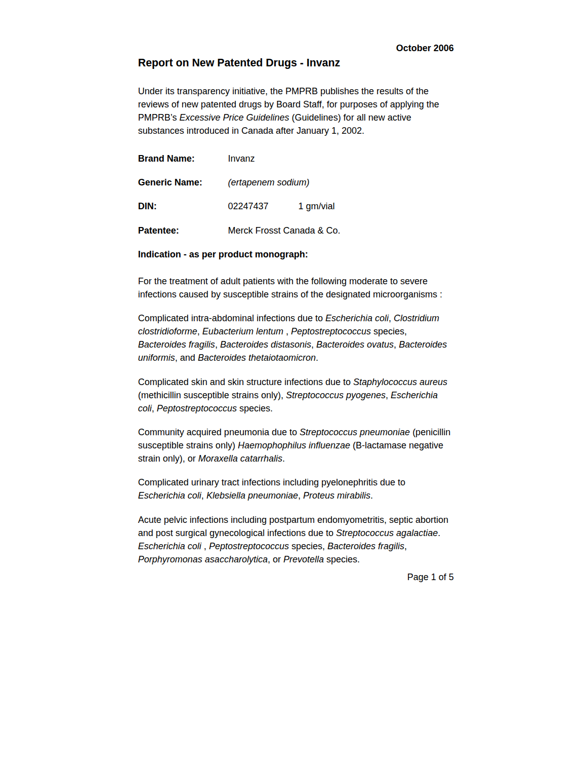October 2006
Report on New Patented Drugs - Invanz
Under its transparency initiative, the PMPRB publishes the results of the reviews of new patented drugs by Board Staff, for purposes of applying the PMPRB’s Excessive Price Guidelines (Guidelines) for all new active substances introduced in Canada after January 1, 2002.
Brand Name: Invanz
Generic Name: (ertapenem sodium)
DIN: 022474371 gm/vial
Patentee: Merck Frosst Canada & Co.
Indication - as per product monograph:
For the treatment of adult patients with the following moderate to severe infections caused by susceptible strains of the designated microorganisms :
Complicated intra-abdominal infections due to Escherichia coli, Clostridium clostridioforme, Eubacterium lentum , Peptostreptococcus species, Bacteroides fragilis, Bacteroides distasonis, Bacteroides ovatus, Bacteroides uniformis, and Bacteroides thetaiotaomicron.
Complicated skin and skin structure infections due to Staphylococcus aureus (methicillin susceptible strains only), Streptococcus pyogenes, Escherichia coli, Peptostreptococcus species.
Community acquired pneumonia due to Streptococcus pneumoniae (penicillin susceptible strains only) Haemophophilus influenzae (B-lactamase negative strain only), or Moraxella catarrhalis.
Complicated urinary tract infections including pyelonephritis due to Escherichia coli, Klebsiella pneumoniae, Proteus mirabilis.
Acute pelvic infections including postpartum endomyometritis, septic abortion and post surgical gynecological infections due to Streptococcus agalactiae. Escherichia coli , Peptostreptococcus species, Bacteroides fragilis, Porphyromonas asaccharolytica, or Prevotella species.
Page 1 of 5